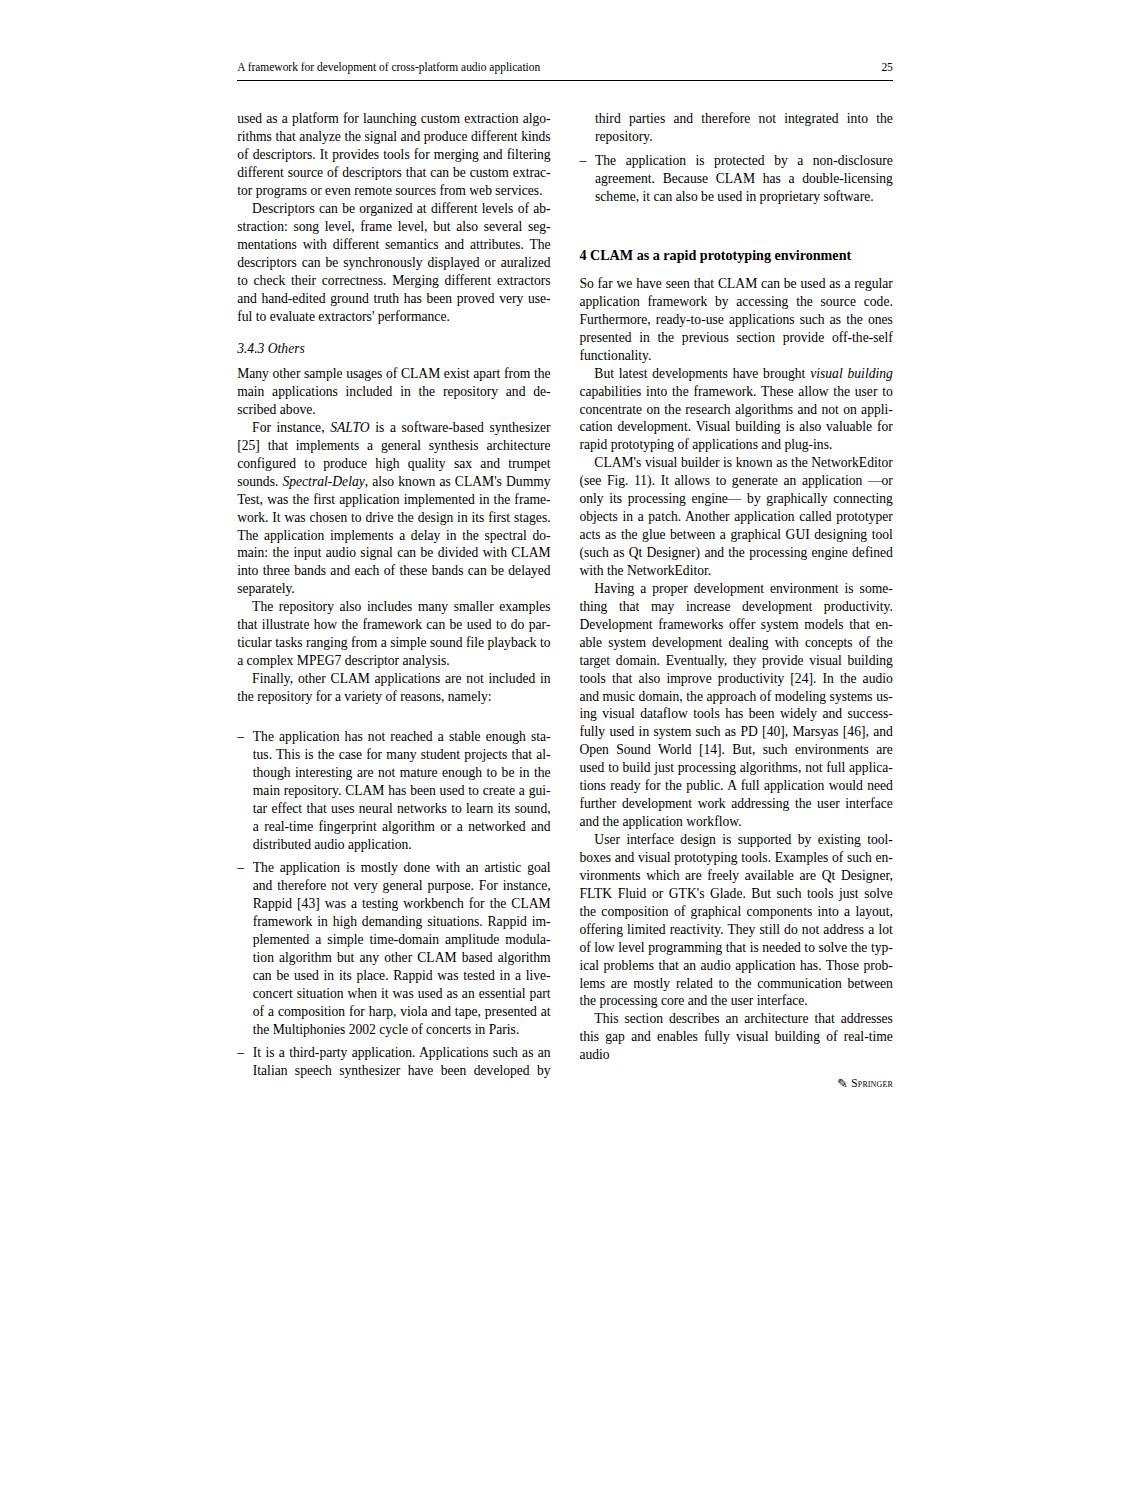A framework for development of cross-platform audio application 25
used as a platform for launching custom extraction algorithms that analyze the signal and produce different kinds of descriptors. It provides tools for merging and filtering different source of descriptors that can be custom extractor programs or even remote sources from web services.
Descriptors can be organized at different levels of abstraction: song level, frame level, but also several segmentations with different semantics and attributes. The descriptors can be synchronously displayed or auralized to check their correctness. Merging different extractors and hand-edited ground truth has been proved very useful to evaluate extractors' performance.
3.4.3 Others
Many other sample usages of CLAM exist apart from the main applications included in the repository and described above.
For instance, SALTO is a software-based synthesizer [25] that implements a general synthesis architecture configured to produce high quality sax and trumpet sounds. Spectral-Delay, also known as CLAM's Dummy Test, was the first application implemented in the framework. It was chosen to drive the design in its first stages. The application implements a delay in the spectral domain: the input audio signal can be divided with CLAM into three bands and each of these bands can be delayed separately.
The repository also includes many smaller examples that illustrate how the framework can be used to do particular tasks ranging from a simple sound file playback to a complex MPEG7 descriptor analysis.
Finally, other CLAM applications are not included in the repository for a variety of reasons, namely:
The application has not reached a stable enough status. This is the case for many student projects that although interesting are not mature enough to be in the main repository. CLAM has been used to create a guitar effect that uses neural networks to learn its sound, a real-time fingerprint algorithm or a networked and distributed audio application.
The application is mostly done with an artistic goal and therefore not very general purpose. For instance, Rappid [43] was a testing workbench for the CLAM framework in high demanding situations. Rappid implemented a simple time-domain amplitude modulation algorithm but any other CLAM based algorithm can be used in its place. Rappid was tested in a live-concert situation when it was used as an essential part of a composition for harp, viola and tape, presented at the Multiphonies 2002 cycle of concerts in Paris.
It is a third-party application. Applications such as an Italian speech synthesizer have been developed by third parties and therefore not integrated into the repository.
The application is protected by a non-disclosure agreement. Because CLAM has a double-licensing scheme, it can also be used in proprietary software.
4 CLAM as a rapid prototyping environment
So far we have seen that CLAM can be used as a regular application framework by accessing the source code. Furthermore, ready-to-use applications such as the ones presented in the previous section provide off-the-self functionality.
But latest developments have brought visual building capabilities into the framework. These allow the user to concentrate on the research algorithms and not on application development. Visual building is also valuable for rapid prototyping of applications and plug-ins.
CLAM's visual builder is known as the NetworkEditor (see Fig. 11). It allows to generate an application —or only its processing engine— by graphically connecting objects in a patch. Another application called prototyper acts as the glue between a graphical GUI designing tool (such as Qt Designer) and the processing engine defined with the NetworkEditor.
Having a proper development environment is something that may increase development productivity. Development frameworks offer system models that enable system development dealing with concepts of the target domain. Eventually, they provide visual building tools that also improve productivity [24]. In the audio and music domain, the approach of modeling systems using visual dataflow tools has been widely and successfully used in system such as PD [40], Marsyas [46], and Open Sound World [14]. But, such environments are used to build just processing algorithms, not full applications ready for the public. A full application would need further development work addressing the user interface and the application workflow.
User interface design is supported by existing toolboxes and visual prototyping tools. Examples of such environments which are freely available are Qt Designer, FLTK Fluid or GTK's Glade. But such tools just solve the composition of graphical components into a layout, offering limited reactivity. They still do not address a lot of low level programming that is needed to solve the typical problems that an audio application has. Those problems are mostly related to the communication between the processing core and the user interface.
This section describes an architecture that addresses this gap and enables fully visual building of real-time audio
✎Springer